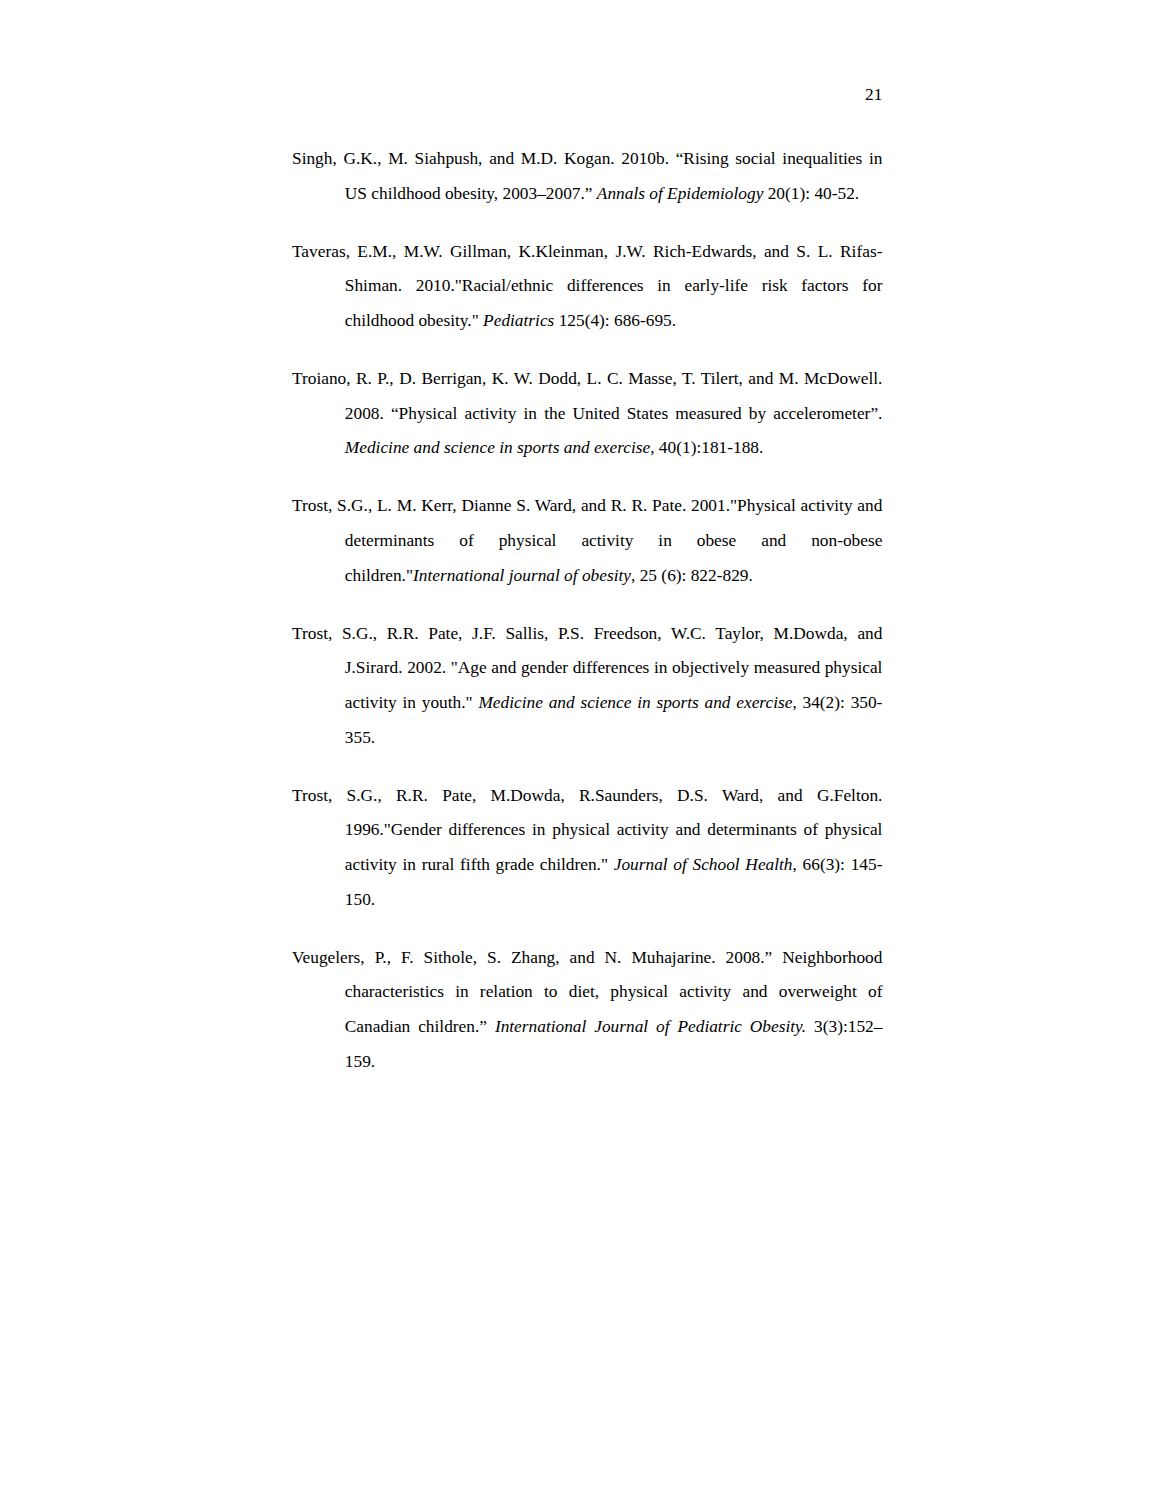21
Singh, G.K., M. Siahpush, and M.D. Kogan. 2010b. “Rising social inequalities in US childhood obesity, 2003–2007.” Annals of Epidemiology 20(1): 40-52.
Taveras, E.M., M.W. Gillman, K.Kleinman, J.W. Rich-Edwards, and S. L. Rifas-Shiman. 2010."Racial/ethnic differences in early-life risk factors for childhood obesity." Pediatrics 125(4): 686-695.
Troiano, R. P., D. Berrigan, K. W. Dodd, L. C. Masse, T. Tilert, and M. McDowell. 2008. “Physical activity in the United States measured by accelerometer”. Medicine and science in sports and exercise, 40(1):181-188.
Trost, S.G., L. M. Kerr, Dianne S. Ward, and R. R. Pate. 2001."Physical activity and determinants of physical activity in obese and non-obese children."International journal of obesity, 25 (6): 822-829.
Trost, S.G., R.R. Pate, J.F. Sallis, P.S. Freedson, W.C. Taylor, M.Dowda, and J.Sirard. 2002. "Age and gender differences in objectively measured physical activity in youth." Medicine and science in sports and exercise, 34(2): 350-355.
Trost, S.G., R.R. Pate, M.Dowda, R.Saunders, D.S. Ward, and G.Felton. 1996."Gender differences in physical activity and determinants of physical activity in rural fifth grade children." Journal of School Health, 66(3): 145-150.
Veugelers, P., F. Sithole, S. Zhang, and N. Muhajarine. 2008.” Neighborhood characteristics in relation to diet, physical activity and overweight of Canadian children.” International Journal of Pediatric Obesity. 3(3):152–159.